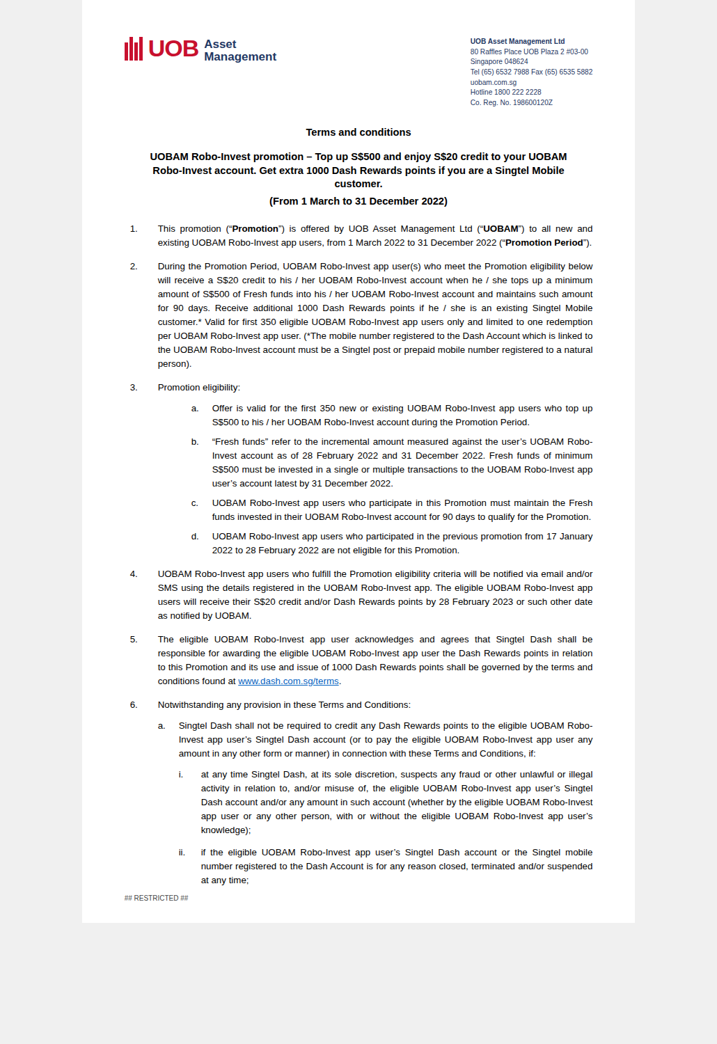UOB
Asset
Management
UOB Asset Management Ltd
80 Raffles Place UOB Plaza 2 #03-00
Singapore 048624
Tel (65) 6532 7988 Fax (65) 6535 5882
uobam.com.sg
Hotline 1800 222 2228
Co. Reg. No. 198600120Z
Terms and conditions
UOBAM Robo-Invest promotion – Top up S$500 and enjoy S$20 credit to your UOBAM Robo-Invest account. Get extra 1000 Dash Rewards points if you are a Singtel Mobile customer.
(From 1 March to 31 December 2022)
This promotion (“Promotion”) is offered by UOB Asset Management Ltd (“UOBAM”) to all new and existing UOBAM Robo-Invest app users, from 1 March 2022 to 31 December 2022 (“Promotion Period”).
During the Promotion Period, UOBAM Robo-Invest app user(s) who meet the Promotion eligibility below will receive a S$20 credit to his / her UOBAM Robo-Invest account when he / she tops up a minimum amount of S$500 of Fresh funds into his / her UOBAM Robo-Invest account and maintains such amount for 90 days. Receive additional 1000 Dash Rewards points if he / she is an existing Singtel Mobile customer.* Valid for first 350 eligible UOBAM Robo-Invest app users only and limited to one redemption per UOBAM Robo-Invest app user. (*The mobile number registered to the Dash Account which is linked to the UOBAM Robo-Invest account must be a Singtel post or prepaid mobile number registered to a natural person).
Promotion eligibility:
Offer is valid for the first 350 new or existing UOBAM Robo-Invest app users who top up S$500 to his / her UOBAM Robo-Invest account during the Promotion Period.
“Fresh funds” refer to the incremental amount measured against the user’s UOBAM Robo-Invest account as of 28 February 2022 and 31 December 2022. Fresh funds of minimum S$500 must be invested in a single or multiple transactions to the UOBAM Robo-Invest app user’s account latest by 31 December 2022.
UOBAM Robo-Invest app users who participate in this Promotion must maintain the Fresh funds invested in their UOBAM Robo-Invest account for 90 days to qualify for the Promotion.
UOBAM Robo-Invest app users who participated in the previous promotion from 17 January 2022 to 28 February 2022 are not eligible for this Promotion.
UOBAM Robo-Invest app users who fulfill the Promotion eligibility criteria will be notified via email and/or SMS using the details registered in the UOBAM Robo-Invest app. The eligible UOBAM Robo-Invest app users will receive their S$20 credit and/or Dash Rewards points by 28 February 2023 or such other date as notified by UOBAM.
The eligible UOBAM Robo-Invest app user acknowledges and agrees that Singtel Dash shall be responsible for awarding the eligible UOBAM Robo-Invest app user the Dash Rewards points in relation to this Promotion and its use and issue of 1000 Dash Rewards points shall be governed by the terms and conditions found at www.dash.com.sg/terms.
Notwithstanding any provision in these Terms and Conditions:
a. Singtel Dash shall not be required to credit any Dash Rewards points to the eligible UOBAM Robo-Invest app user’s Singtel Dash account (or to pay the eligible UOBAM Robo-Invest app user any amount in any other form or manner) in connection with these Terms and Conditions, if:
at any time Singtel Dash, at its sole discretion, suspects any fraud or other unlawful or illegal activity in relation to, and/or misuse of, the eligible UOBAM Robo-Invest app user’s Singtel Dash account and/or any amount in such account (whether by the eligible UOBAM Robo-Invest app user or any other person, with or without the eligible UOBAM Robo-Invest app user’s knowledge);
if the eligible UOBAM Robo-Invest app user’s Singtel Dash account or the Singtel mobile number registered to the Dash Account is for any reason closed, terminated and/or suspended at any time;
## RESTRICTED ##